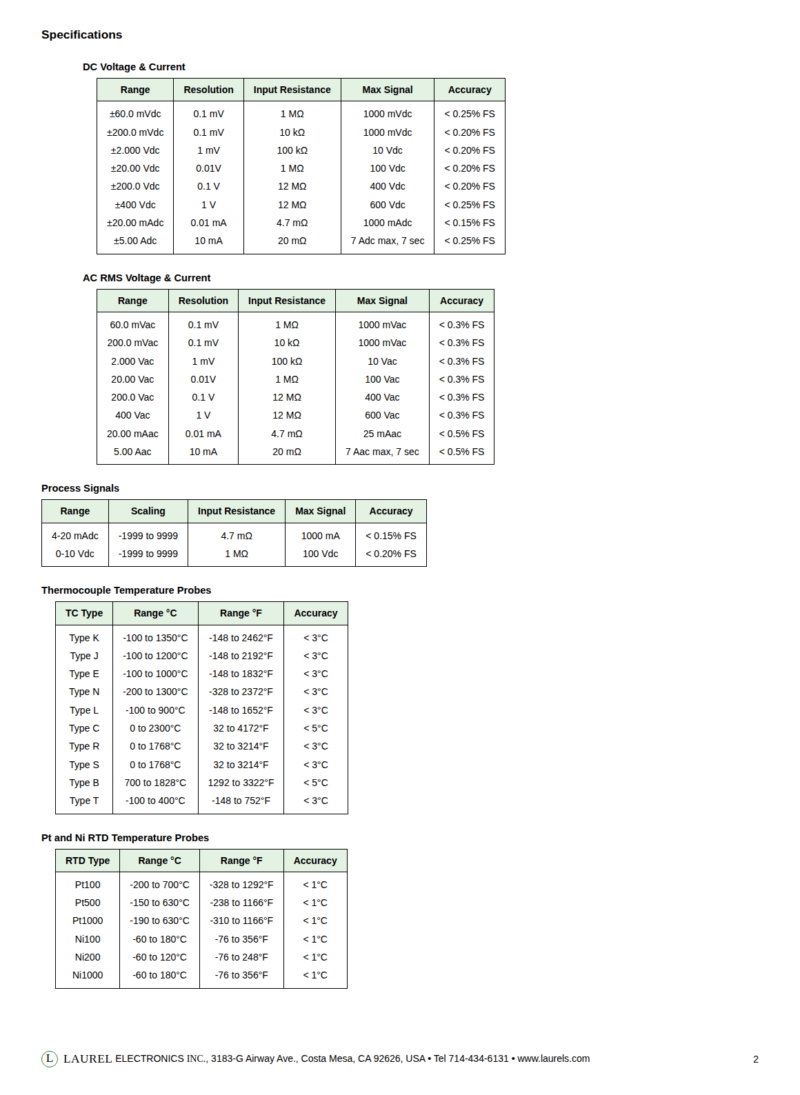Specifications
DC Voltage & Current
| Range | Resolution | Input Resistance | Max Signal | Accuracy |
| --- | --- | --- | --- | --- |
| ±60.0 mVdc | 0.1 mV | 1 MΩ | 1000 mVdc | < 0.25% FS |
| ±200.0 mVdc | 0.1 mV | 10 kΩ | 1000 mVdc | < 0.20% FS |
| ±2.000 Vdc | 1 mV | 100 kΩ | 10 Vdc | < 0.20% FS |
| ±20.00 Vdc | 0.01V | 1 MΩ | 100 Vdc | < 0.20% FS |
| ±200.0 Vdc | 0.1 V | 12 MΩ | 400 Vdc | < 0.20% FS |
| ±400 Vdc | 1 V | 12 MΩ | 600 Vdc | < 0.25% FS |
| ±20.00 mAdc | 0.01 mA | 4.7 mΩ | 1000 mAdc | < 0.15% FS |
| ±5.00 Adc | 10 mA | 20 mΩ | 7 Adc max, 7 sec | < 0.25% FS |
AC RMS Voltage & Current
| Range | Resolution | Input Resistance | Max Signal | Accuracy |
| --- | --- | --- | --- | --- |
| 60.0 mVac | 0.1 mV | 1 MΩ | 1000 mVac | < 0.3% FS |
| 200.0 mVac | 0.1 mV | 10 kΩ | 1000 mVac | < 0.3% FS |
| 2.000 Vac | 1 mV | 100 kΩ | 10 Vac | < 0.3% FS |
| 20.00 Vac | 0.01V | 1 MΩ | 100 Vac | < 0.3% FS |
| 200.0 Vac | 0.1 V | 12 MΩ | 400 Vac | < 0.3% FS |
| 400 Vac | 1 V | 12 MΩ | 600 Vac | < 0.3% FS |
| 20.00 mAac | 0.01 mA | 4.7 mΩ | 25 mAac | < 0.5% FS |
| 5.00 Aac | 10 mA | 20 mΩ | 7 Aac max, 7 sec | < 0.5% FS |
Process Signals
| Range | Scaling | Input Resistance | Max Signal | Accuracy |
| --- | --- | --- | --- | --- |
| 4-20 mAdc | -1999 to 9999 | 4.7 mΩ | 1000 mA | < 0.15% FS |
| 0-10 Vdc | -1999 to 9999 | 1 MΩ | 100 Vdc | < 0.20% FS |
Thermocouple Temperature Probes
| TC Type | Range °C | Range °F | Accuracy |
| --- | --- | --- | --- |
| Type K | -100 to 1350°C | -148 to 2462°F | < 3°C |
| Type J | -100 to 1200°C | -148 to 2192°F | < 3°C |
| Type E | -100 to 1000°C | -148 to 1832°F | < 3°C |
| Type N | -200 to 1300°C | -328 to 2372°F | < 3°C |
| Type L | -100 to 900°C | -148 to 1652°F | < 3°C |
| Type C | 0 to 2300°C | 32 to 4172°F | < 5°C |
| Type R | 0 to 1768°C | 32 to 3214°F | < 3°C |
| Type S | 0 to 1768°C | 32 to 3214°F | < 3°C |
| Type B | 700 to 1828°C | 1292 to 3322°F | < 5°C |
| Type T | -100 to 400°C | -148 to 752°F | < 3°C |
Pt and Ni RTD Temperature Probes
| RTD Type | Range °C | Range °F | Accuracy |
| --- | --- | --- | --- |
| Pt100 | -200 to 700°C | -328 to 1292°F | < 1°C |
| Pt500 | -150 to 630°C | -238 to 1166°F | < 1°C |
| Pt1000 | -190 to 630°C | -310 to 1166°F | < 1°C |
| Ni100 | -60 to 180°C | -76 to 356°F | < 1°C |
| Ni200 | -60 to 120°C | -76 to 248°F | < 1°C |
| Ni1000 | -60 to 180°C | -76 to 356°F | < 1°C |
L LAUREL ELECTRONICS INC., 3183-G Airway Ave., Costa Mesa, CA 92626, USA • Tel 714-434-6131 • www.laurels.com
2